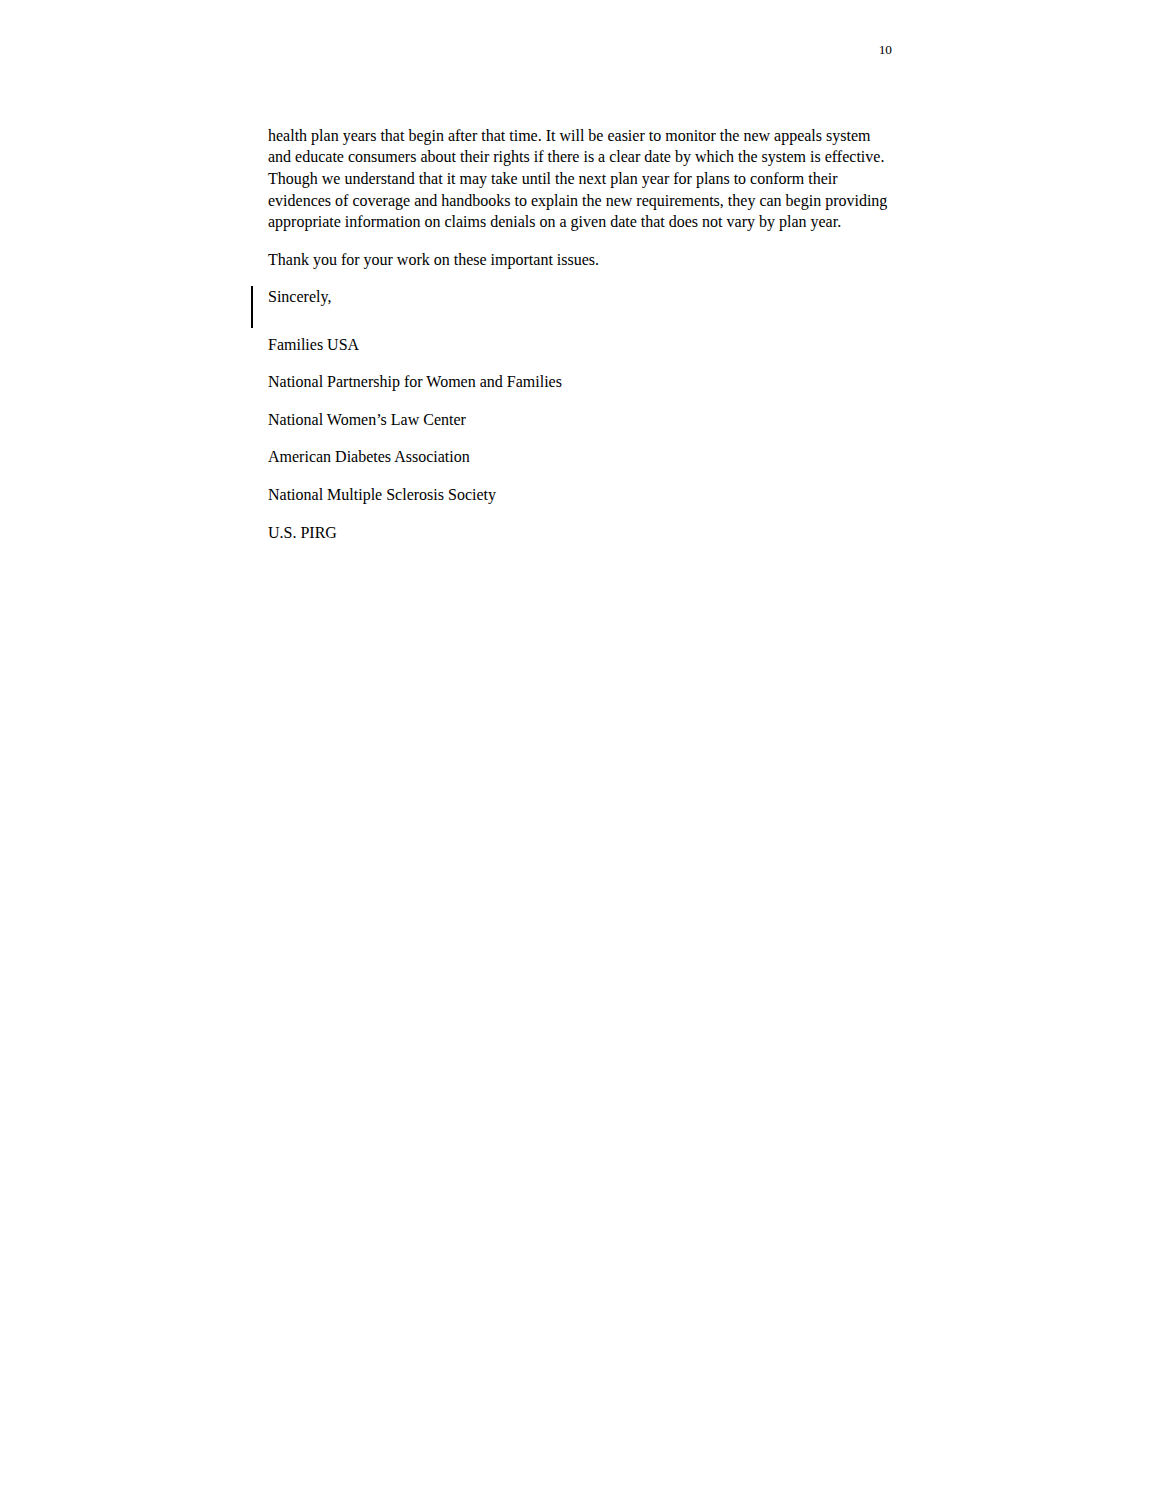10
health plan years that begin after that time. It will be easier to monitor the new appeals system and educate consumers about their rights if there is a clear date by which the system is effective. Though we understand that it may take until the next plan year for plans to conform their evidences of coverage and handbooks to explain the new requirements, they can begin providing appropriate information on claims denials on a given date that does not vary by plan year.
Thank you for your work on these important issues.
Sincerely,
Families USA
National Partnership for Women and Families
National Women’s Law Center
American Diabetes Association
National Multiple Sclerosis Society
U.S. PIRG